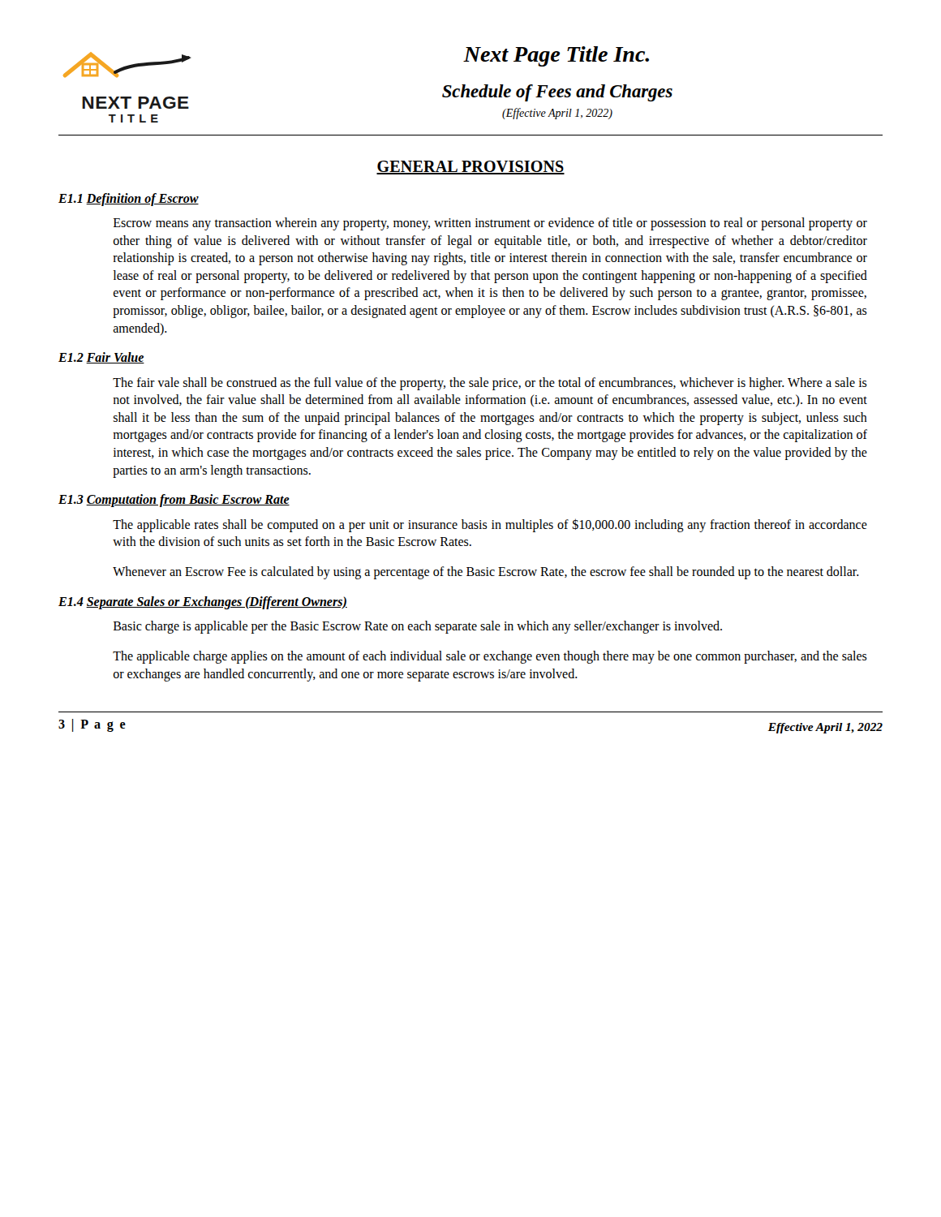NEXT PAGE
TITLE
Next Page Title Inc.
Schedule of Fees and Charges
(Effective April 1, 2022)
GENERAL PROVISIONS
E1.1 Definition of Escrow
Escrow means any transaction wherein any property, money, written instrument or evidence of title or possession to real or personal property or other thing of value is delivered with or without transfer of legal or equitable title, or both, and irrespective of whether a debtor/creditor relationship is created, to a person not otherwise having nay rights, title or interest therein in connection with the sale, transfer encumbrance or lease of real or personal property, to be delivered or redelivered by that person upon the contingent happening or non-happening of a specified event or performance or non-performance of a prescribed act, when it is then to be delivered by such person to a grantee, grantor, promissee, promissor, oblige, obligor, bailee, bailor, or a designated agent or employee or any of them. Escrow includes subdivision trust (A.R.S. §6-801, as amended).
E1.2 Fair Value
The fair vale shall be construed as the full value of the property, the sale price, or the total of encumbrances, whichever is higher. Where a sale is not involved, the fair value shall be determined from all available information (i.e. amount of encumbrances, assessed value, etc.). In no event shall it be less than the sum of the unpaid principal balances of the mortgages and/or contracts to which the property is subject, unless such mortgages and/or contracts provide for financing of a lender's loan and closing costs, the mortgage provides for advances, or the capitalization of interest, in which case the mortgages and/or contracts exceed the sales price. The Company may be entitled to rely on the value provided by the parties to an arm's length transactions.
E1.3 Computation from Basic Escrow Rate
The applicable rates shall be computed on a per unit or insurance basis in multiples of $10,000.00 including any fraction thereof in accordance with the division of such units as set forth in the Basic Escrow Rates.
Whenever an Escrow Fee is calculated by using a percentage of the Basic Escrow Rate, the escrow fee shall be rounded up to the nearest dollar.
E1.4 Separate Sales or Exchanges (Different Owners)
Basic charge is applicable per the Basic Escrow Rate on each separate sale in which any seller/exchanger is involved.
The applicable charge applies on the amount of each individual sale or exchange even though there may be one common purchaser, and the sales or exchanges are handled concurrently, and one or more separate escrows is/are involved.
3 | P a g e
Effective April 1, 2022